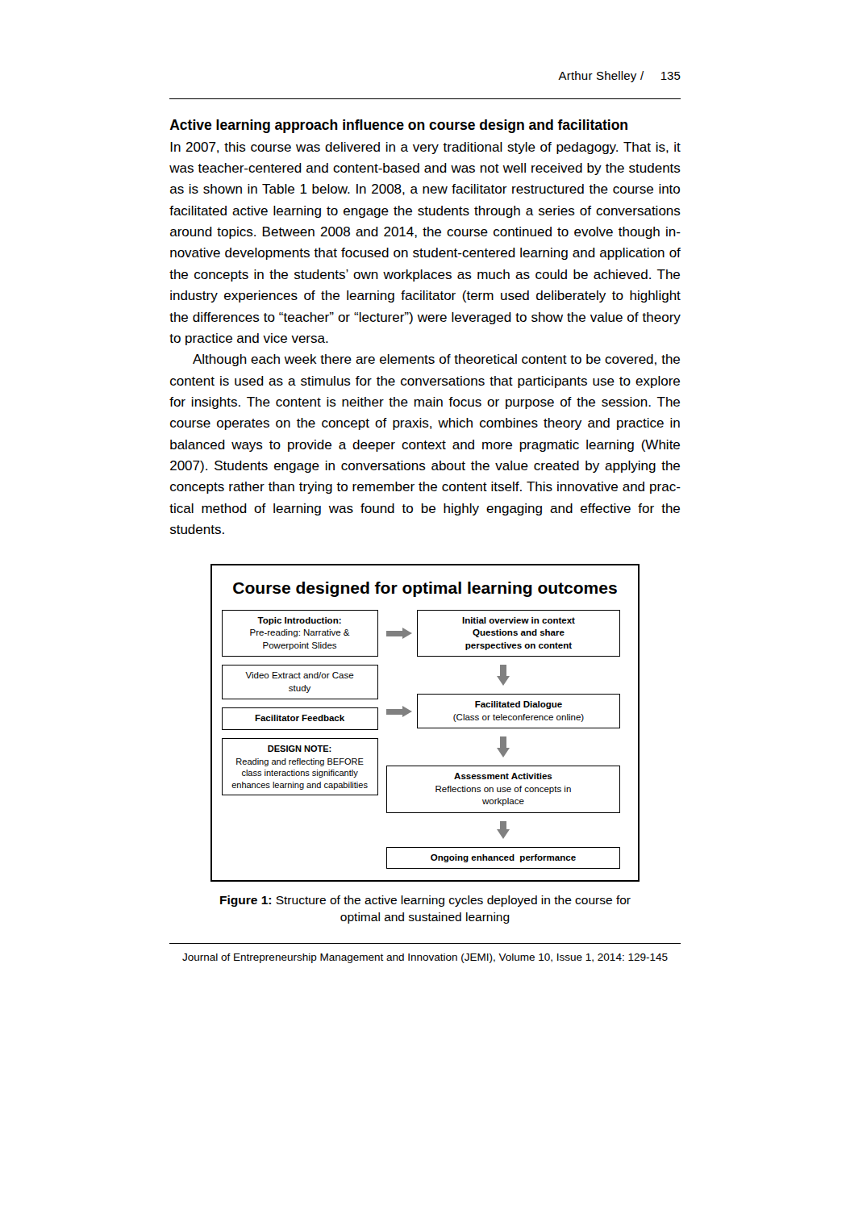Arthur Shelley / 135
Active learning approach influence on course design and facilitation
In 2007, this course was delivered in a very traditional style of pedagogy. That is, it was teacher-centered and content-based and was not well received by the students as is shown in Table 1 below. In 2008, a new facilitator restructured the course into facilitated active learning to engage the students through a series of conversations around topics. Between 2008 and 2014, the course continued to evolve though innovative developments that focused on student-centered learning and application of the concepts in the students’ own workplaces as much as could be achieved. The industry experiences of the learning facilitator (term used deliberately to highlight the differences to “teacher” or “lecturer”) were leveraged to show the value of theory to practice and vice versa.
Although each week there are elements of theoretical content to be covered, the content is used as a stimulus for the conversations that participants use to explore for insights. The content is neither the main focus or purpose of the session. The course operates on the concept of praxis, which combines theory and practice in balanced ways to provide a deeper context and more pragmatic learning (White 2007). Students engage in conversations about the value created by applying the concepts rather than trying to remember the content itself. This innovative and practical method of learning was found to be highly engaging and effective for the students.
Course designed for optimal learning outcomes
Topic Introduction:
Pre-reading: Narrative &
Powerpoint Slides
Video Extract and/or Case
study
Facilitator Feedback
DESIGN NOTE: Reading and reflecting BEFORE class interactions significantly enhances learning and capabilities
Initial overview in context
Questions and share
perspectives on content
Facilitated Dialogue
(Class or teleconference online)
Assessment Activities
Reflections on use of concepts in
workplace
Ongoing enhanced performance
Figure 1: Structure of the active learning cycles deployed in the course for optimal and sustained learning
Journal of Entrepreneurship Management and Innovation (JEMI), Volume 10, Issue 1, 2014: 129-145